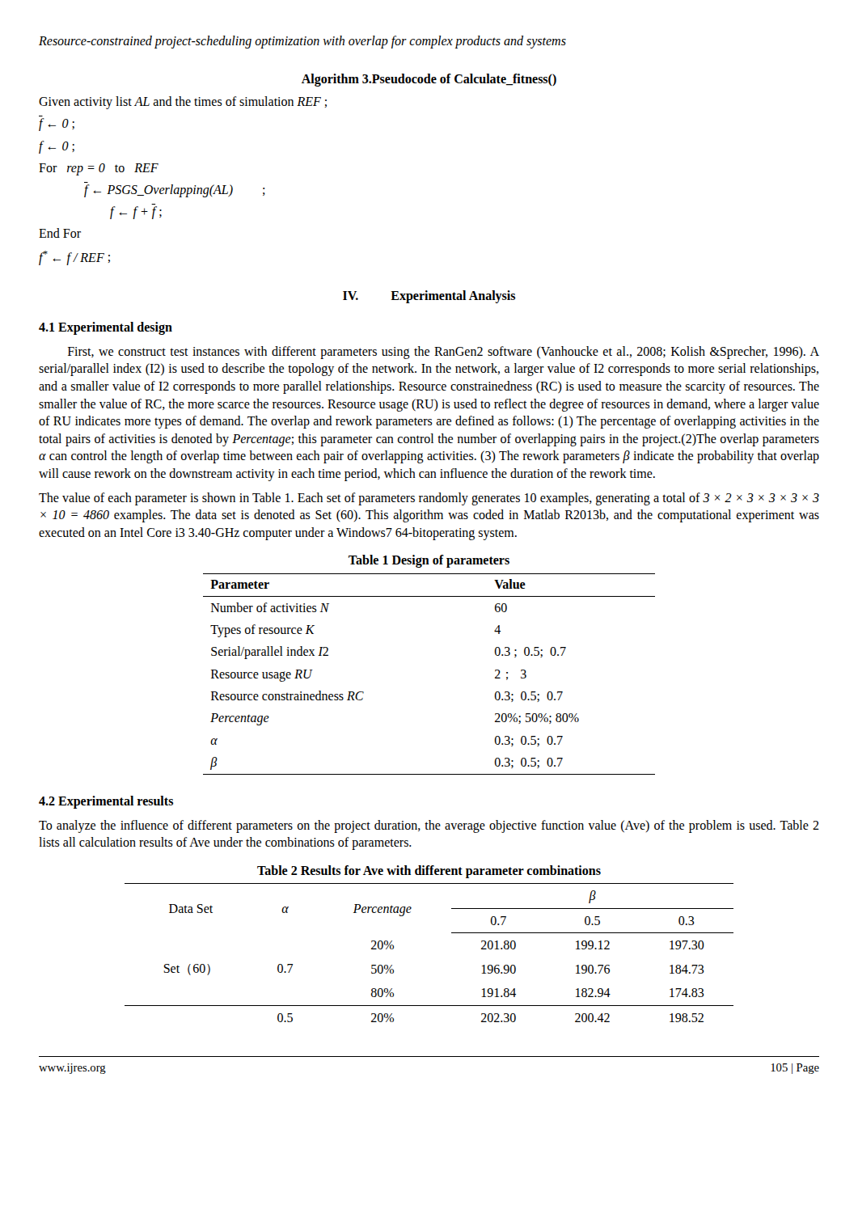Resource-constrained project-scheduling optimization with overlap for complex products and systems
Algorithm 3.Pseudocode of Calculate_fitness()
Given activity list AL and the times of simulation REF ;
f ← 0 ;
f ← 0 ;
For rep = 0 to REF
f ← PSGS_Overlapping(AL) ;
f ← f + f ;
End For
f* ← f / REF ;
IV. Experimental Analysis
4.1 Experimental design
First, we construct test instances with different parameters using the RanGen2 software (Vanhoucke et al., 2008; Kolish &Sprecher, 1996). A serial/parallel index (I2) is used to describe the topology of the network. In the network, a larger value of I2 corresponds to more serial relationships, and a smaller value of I2 corresponds to more parallel relationships. Resource constrainedness (RC) is used to measure the scarcity of resources. The smaller the value of RC, the more scarce the resources. Resource usage (RU) is used to reflect the degree of resources in demand, where a larger value of RU indicates more types of demand. The overlap and rework parameters are defined as follows: (1) The percentage of overlapping activities in the total pairs of activities is denoted by Percentage; this parameter can control the number of overlapping pairs in the project.(2)The overlap parameters α can control the length of overlap time between each pair of overlapping activities. (3) The rework parameters β indicate the probability that overlap will cause rework on the downstream activity in each time period, which can influence the duration of the rework time.
The value of each parameter is shown in Table 1. Each set of parameters randomly generates 10 examples, generating a total of 3 × 2 × 3 × 3 × 3 × 3 × 10 = 4860 examples. The data set is denoted as Set (60). This algorithm was coded in Matlab R2013b, and the computational experiment was executed on an Intel Core i3 3.40-GHz computer under a Windows7 64-bitoperating system.
Table 1 Design of parameters
| Parameter | Value |
| --- | --- |
| Number of activities N | 60 |
| Types of resource K | 4 |
| Serial/parallel index I 2 | 0.3 ; 0.5; 0.7 |
| Resource usage RU | 2； 3 |
| Resource constrainedness RC | 0.3; 0.5; 0.7 |
| Percentage | 20%; 50%; 80% |
| α | 0.3; 0.5; 0.7 |
| β | 0.3; 0.5; 0.7 |
4.2 Experimental results
To analyze the influence of different parameters on the project duration, the average objective function value (Ave) of the problem is used. Table 2 lists all calculation results of Ave under the combinations of parameters.
Table 2 Results for Ave with different parameter combinations
| Data Set | α | Percentage | β |
| 0.7 | 0.5 | 0.3 |
| Set（60） | 0.7 | 20% | 201.80 | 199.12 | 197.30 |
| 50% | 196.90 | 190.76 | 184.73 |
| 80% | 191.84 | 182.94 | 174.83 |
| | 0.5 | 20% | 202.30 | 200.42 | 198.52 |
www.ijres.org 105 | Page